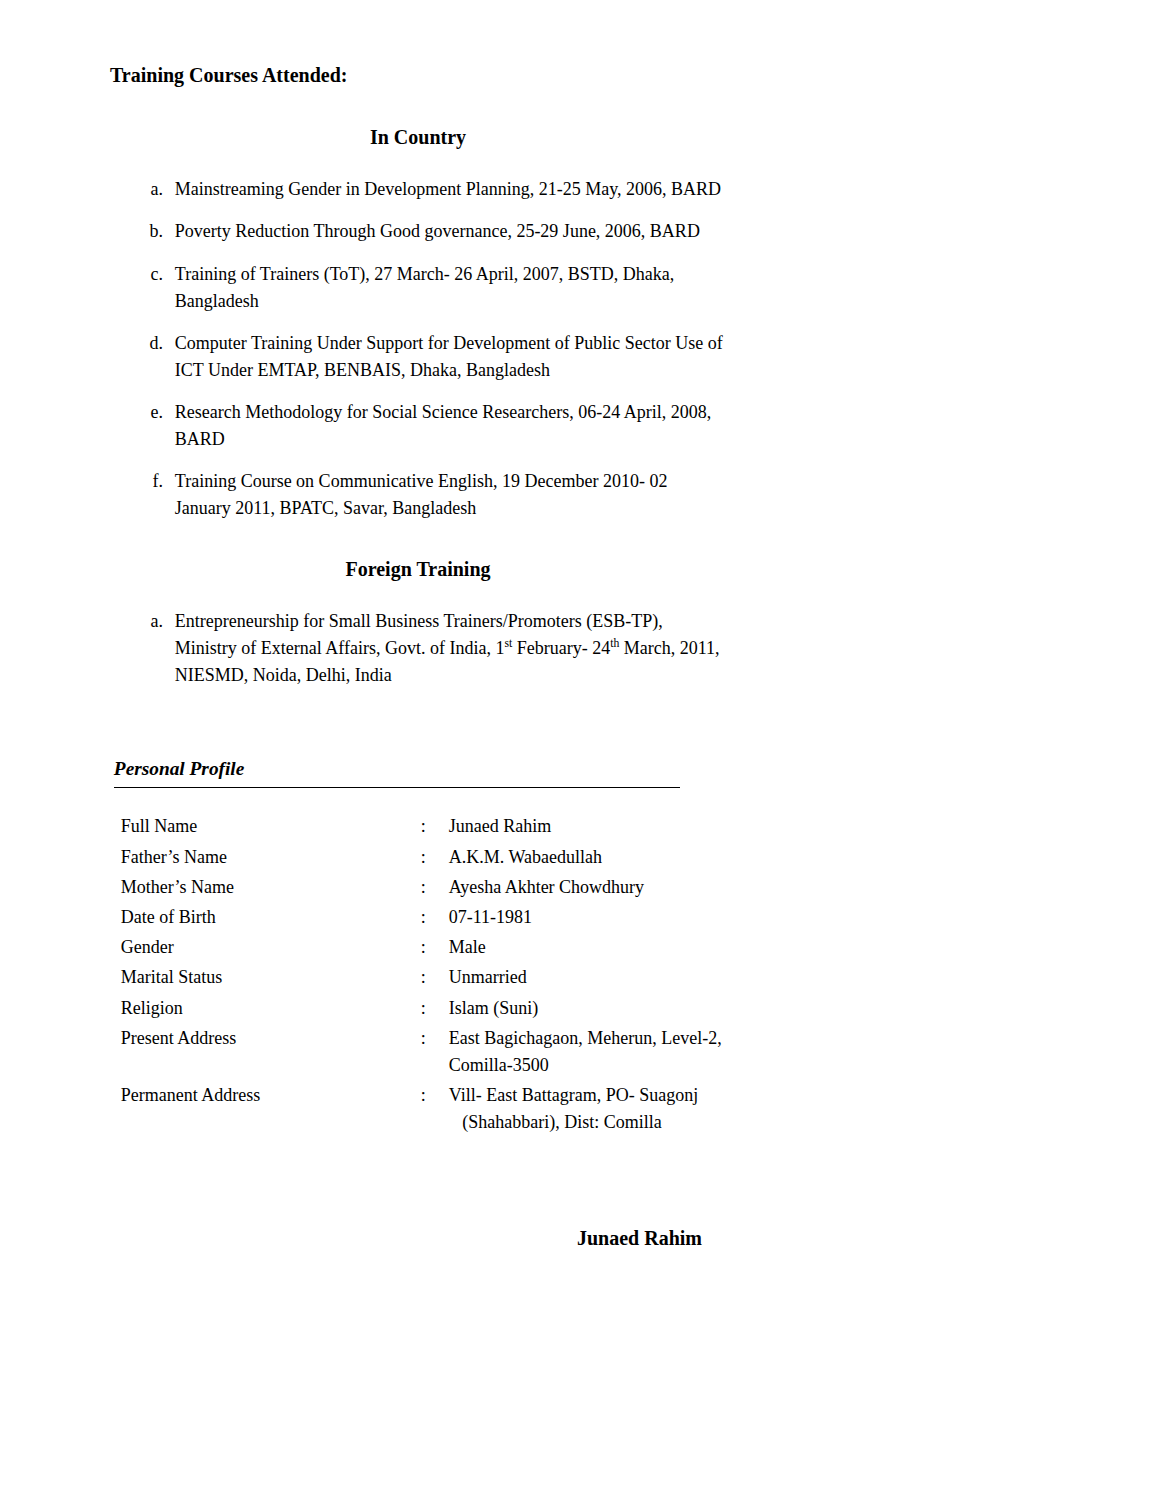Training Courses Attended:
In Country
Mainstreaming Gender in Development Planning, 21-25 May, 2006, BARD
Poverty Reduction Through Good governance, 25-29 June, 2006, BARD
Training of Trainers (ToT), 27 March- 26 April, 2007, BSTD, Dhaka, Bangladesh
Computer Training Under Support for Development of Public Sector Use of ICT Under EMTAP, BENBAIS, Dhaka, Bangladesh
Research Methodology for Social Science Researchers, 06-24 April, 2008, BARD
Training Course on Communicative English, 19 December 2010- 02 January 2011, BPATC, Savar, Bangladesh
Foreign Training
Entrepreneurship for Small Business Trainers/Promoters (ESB-TP), Ministry of External Affairs, Govt. of India, 1st February- 24th March, 2011, NIESMD, Noida, Delhi, India
Personal Profile
| Full Name | : | Junaed Rahim |
| Father’s Name | : | A.K.M. Wabaedullah |
| Mother’s Name | : | Ayesha Akhter Chowdhury |
| Date of Birth | : | 07-11-1981 |
| Gender | : | Male |
| Marital Status | : | Unmarried |
| Religion | : | Islam (Suni) |
| Present Address | : | East Bagichagaon, Meherun, Level-2, Comilla-3500 |
| Permanent Address | : | Vill- East Battagram, PO- Suagonj (Shahabbari), Dist: Comilla |
Junaed Rahim